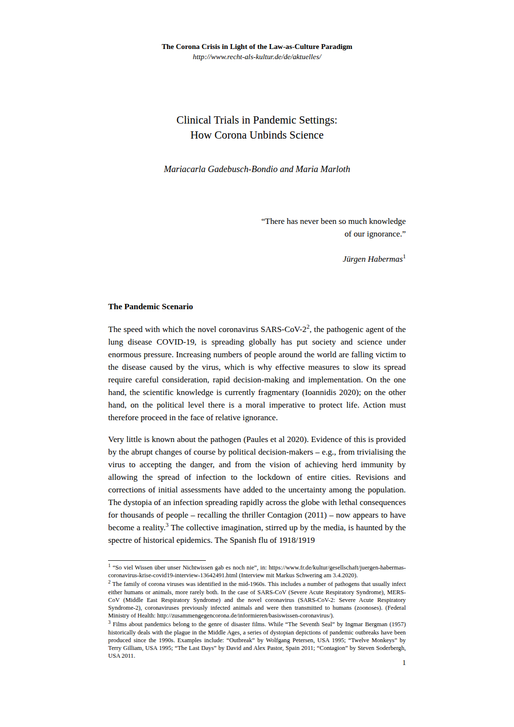The Corona Crisis in Light of the Law-as-Culture Paradigm
http://www.recht-als-kultur.de/de/aktuelles/
Clinical Trials in Pandemic Settings:
How Corona Unbinds Science
Mariacarla Gadebusch-Bondio and Maria Marloth
“There has never been so much knowledge
of our ignorance.”
Jürgen Habermas1
The Pandemic Scenario
The speed with which the novel coronavirus SARS-CoV-22, the pathogenic agent of the lung disease COVID-19, is spreading globally has put society and science under enormous pressure. Increasing numbers of people around the world are falling victim to the disease caused by the virus, which is why effective measures to slow its spread require careful consideration, rapid decision-making and implementation. On the one hand, the scientific knowledge is currently fragmentary (Ioannidis 2020); on the other hand, on the political level there is a moral imperative to protect life. Action must therefore proceed in the face of relative ignorance.
Very little is known about the pathogen (Paules et al 2020). Evidence of this is provided by the abrupt changes of course by political decision-makers – e.g., from trivialising the virus to accepting the danger, and from the vision of achieving herd immunity by allowing the spread of infection to the lockdown of entire cities. Revisions and corrections of initial assessments have added to the uncertainty among the population. The dystopia of an infection spreading rapidly across the globe with lethal consequences for thousands of people – recalling the thriller Contagion (2011) – now appears to have become a reality.3 The collective imagination, stirred up by the media, is haunted by the spectre of historical epidemics. The Spanish flu of 1918/1919
1 “So viel Wissen über unser Nichtwissen gab es noch nie”, in: https://www.fr.de/kultur/gesellschaft/juergen-habermas-coronavirus-krise-covid19-interview-13642491.html (Interview mit Markus Schwering am 3.4.2020).
2 The family of corona viruses was identified in the mid-1960s. This includes a number of pathogens that usually infect either humans or animals, more rarely both. In the case of SARS-CoV (Severe Acute Respiratory Syndrome), MERS-CoV (Middle East Respiratory Syndrome) and the novel coronavirus (SARS-CoV-2: Severe Acute Respiratory Syndrome-2), coronaviruses previously infected animals and were then transmitted to humans (zoonoses). (Federal Ministry of Health: http://zusammengegencorona.de/informieren/basiswissen-coronavirus/).
3 Films about pandemics belong to the genre of disaster films. While “The Seventh Seal” by Ingmar Bergman (1957) historically deals with the plague in the Middle Ages, a series of dystopian depictions of pandemic outbreaks have been produced since the 1990s. Examples include: “Outbreak” by Wolfgang Petersen, USA 1995; “Twelve Monkeys” by Terry Gilliam, USA 1995; “The Last Days” by David and Alex Pastor, Spain 2011; “Contagion” by Steven Soderbergh, USA 2011.
1